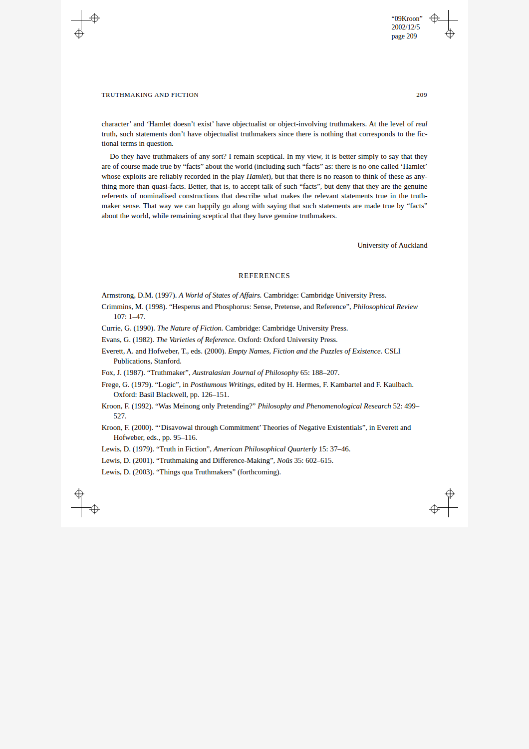“09Kroon”
2002/12/5
page 209
Truthmaking and Fiction 209
character’ and ‘Hamlet doesn’t exist’ have objectualist or object-involving truthmakers. At the level of real truth, such statements don’t have objectualist truthmakers since there is nothing that corresponds to the fictional terms in question.
Do they have truthmakers of any sort? I remain sceptical. In my view, it is better simply to say that they are of course made true by “facts” about the world (including such “facts” as: there is no one called ‘Hamlet’ whose exploits are reliably recorded in the play Hamlet), but that there is no reason to think of these as anything more than quasi-facts. Better, that is, to accept talk of such “facts”, but deny that they are the genuine referents of nominalised constructions that describe what makes the relevant statements true in the truthmaker sense. That way we can happily go along with saying that such statements are made true by “facts” about the world, while remaining sceptical that they have genuine truthmakers.
University of Auckland
REFERENCES
Armstrong, D.M. (1997). A World of States of Affairs. Cambridge: Cambridge University Press.
Crimmins, M. (1998). “Hesperus and Phosphorus: Sense, Pretense, and Reference”, Philosophical Review 107: 1–47.
Currie, G. (1990). The Nature of Fiction. Cambridge: Cambridge University Press.
Evans, G. (1982). The Varieties of Reference. Oxford: Oxford University Press.
Everett, A. and Hofweber, T., eds. (2000). Empty Names, Fiction and the Puzzles of Existence. CSLI Publications, Stanford.
Fox, J. (1987). “Truthmaker”, Australasian Journal of Philosophy 65: 188–207.
Frege, G. (1979). “Logic”, in Posthumous Writings, edited by H. Hermes, F. Kambartel and F. Kaulbach. Oxford: Basil Blackwell, pp. 126–151.
Kroon, F. (1992). “Was Meinong only Pretending?” Philosophy and Phenomenological Research 52: 499–527.
Kroon, F. (2000). “‘Disavowal through Commitment’ Theories of Negative Existentials”, in Everett and Hofweber, eds., pp. 95–116.
Lewis, D. (1979). “Truth in Fiction”, American Philosophical Quarterly 15: 37–46.
Lewis, D. (2001). “Truthmaking and Difference-Making”, Noûs 35: 602–615.
Lewis, D. (2003). “Things qua Truthmakers” (forthcoming).